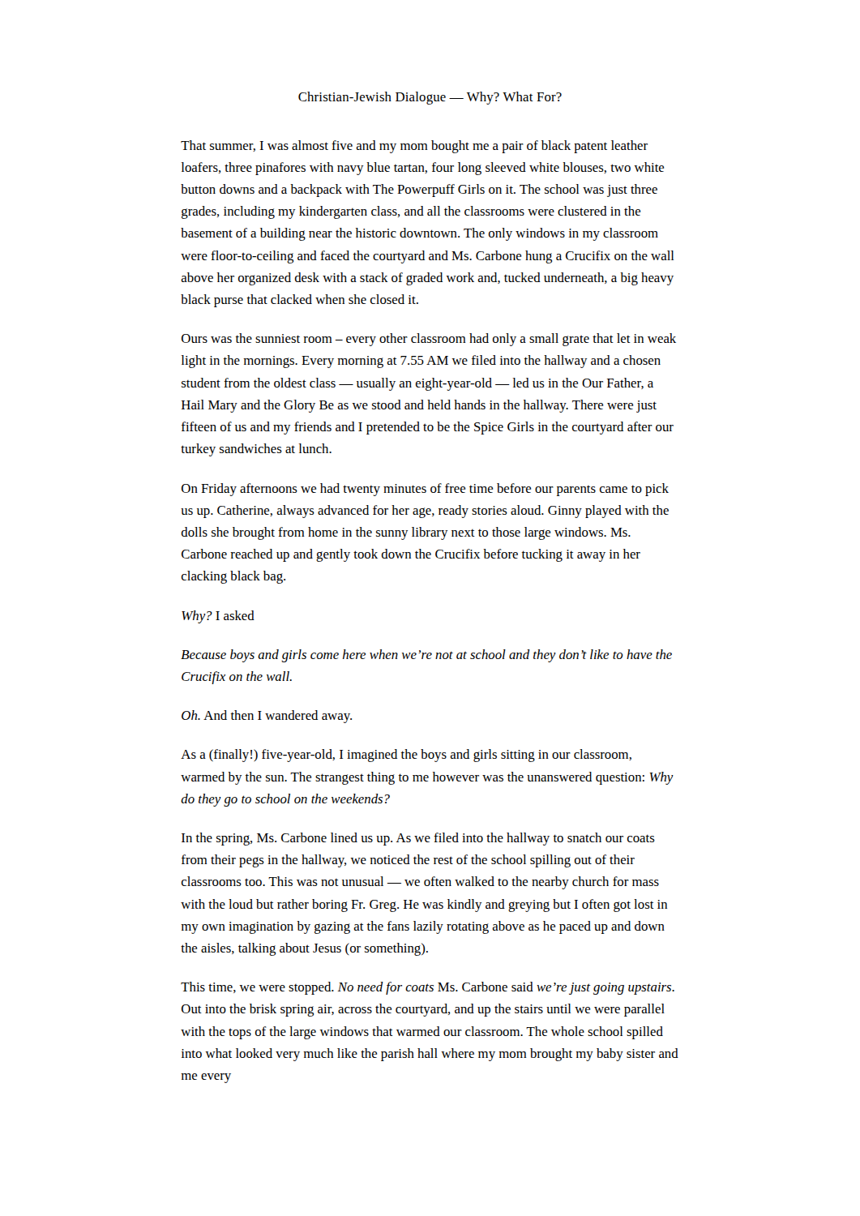Christian-Jewish Dialogue — Why? What For?
That summer, I was almost five and my mom bought me a pair of black patent leather loafers, three pinafores with navy blue tartan, four long sleeved white blouses, two white button downs and a backpack with The Powerpuff Girls on it. The school was just three grades, including my kindergarten class, and all the classrooms were clustered in the basement of a building near the historic downtown. The only windows in my classroom were floor-to-ceiling and faced the courtyard and Ms. Carbone hung a Crucifix on the wall above her organized desk with a stack of graded work and, tucked underneath, a big heavy black purse that clacked when she closed it.
Ours was the sunniest room – every other classroom had only a small grate that let in weak light in the mornings. Every morning at 7.55 AM we filed into the hallway and a chosen student from the oldest class — usually an eight-year-old — led us in the Our Father, a Hail Mary and the Glory Be as we stood and held hands in the hallway. There were just fifteen of us and my friends and I pretended to be the Spice Girls in the courtyard after our turkey sandwiches at lunch.
On Friday afternoons we had twenty minutes of free time before our parents came to pick us up. Catherine, always advanced for her age, ready stories aloud. Ginny played with the dolls she brought from home in the sunny library next to those large windows. Ms. Carbone reached up and gently took down the Crucifix before tucking it away in her clacking black bag.
Why? I asked
Because boys and girls come here when we’re not at school and they don’t like to have the Crucifix on the wall.
Oh. And then I wandered away.
As a (finally!) five-year-old, I imagined the boys and girls sitting in our classroom, warmed by the sun. The strangest thing to me however was the unanswered question: Why do they go to school on the weekends?
In the spring, Ms. Carbone lined us up. As we filed into the hallway to snatch our coats from their pegs in the hallway, we noticed the rest of the school spilling out of their classrooms too. This was not unusual — we often walked to the nearby church for mass with the loud but rather boring Fr. Greg. He was kindly and greying but I often got lost in my own imagination by gazing at the fans lazily rotating above as he paced up and down the aisles, talking about Jesus (or something).
This time, we were stopped. No need for coats Ms. Carbone said we’re just going upstairs. Out into the brisk spring air, across the courtyard, and up the stairs until we were parallel with the tops of the large windows that warmed our classroom. The whole school spilled into what looked very much like the parish hall where my mom brought my baby sister and me every